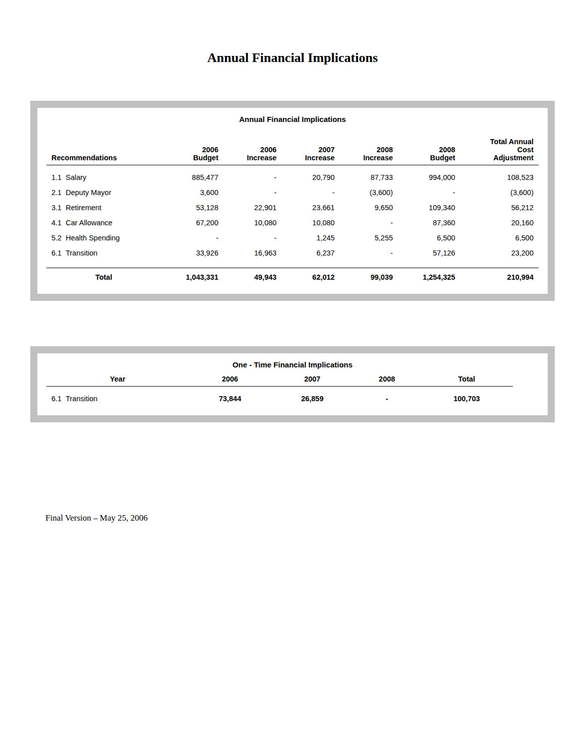Annual Financial Implications
Annual Financial Implications
| Recommendations | 2006 Budget | 2006 Increase | 2007 Increase | 2008 Increase | 2008 Budget | Total Annual Cost Adjustment |
| --- | --- | --- | --- | --- | --- | --- |
| 1.1 Salary | 885,477 | - | 20,790 | 87,733 | 994,000 | 108,523 |
| 2.1 Deputy Mayor | 3,600 | - | - | (3,600) | - | (3,600) |
| 3.1 Retirement | 53,128 | 22,901 | 23,661 | 9,650 | 109,340 | 56,212 |
| 4.1 Car Allowance | 67,200 | 10,080 | 10,080 | - | 87,360 | 20,160 |
| 5.2 Health Spending | - | - | 1,245 | 5,255 | 6,500 | 6,500 |
| 6.1 Transition | 33,926 | 16,963 | 6,237 | - | 57,126 | 23,200 |
| Total | 1,043,331 | 49,943 | 62,012 | 99,039 | 1,254,325 | 210,994 |
One - Time Financial Implications
| Year | 2006 | 2007 | 2008 | Total | |
| --- | --- | --- | --- | --- | --- |
| 6.1 Transition | 73,844 | 26,859 | - | 100,703 | |
Final Version – May 25, 2006